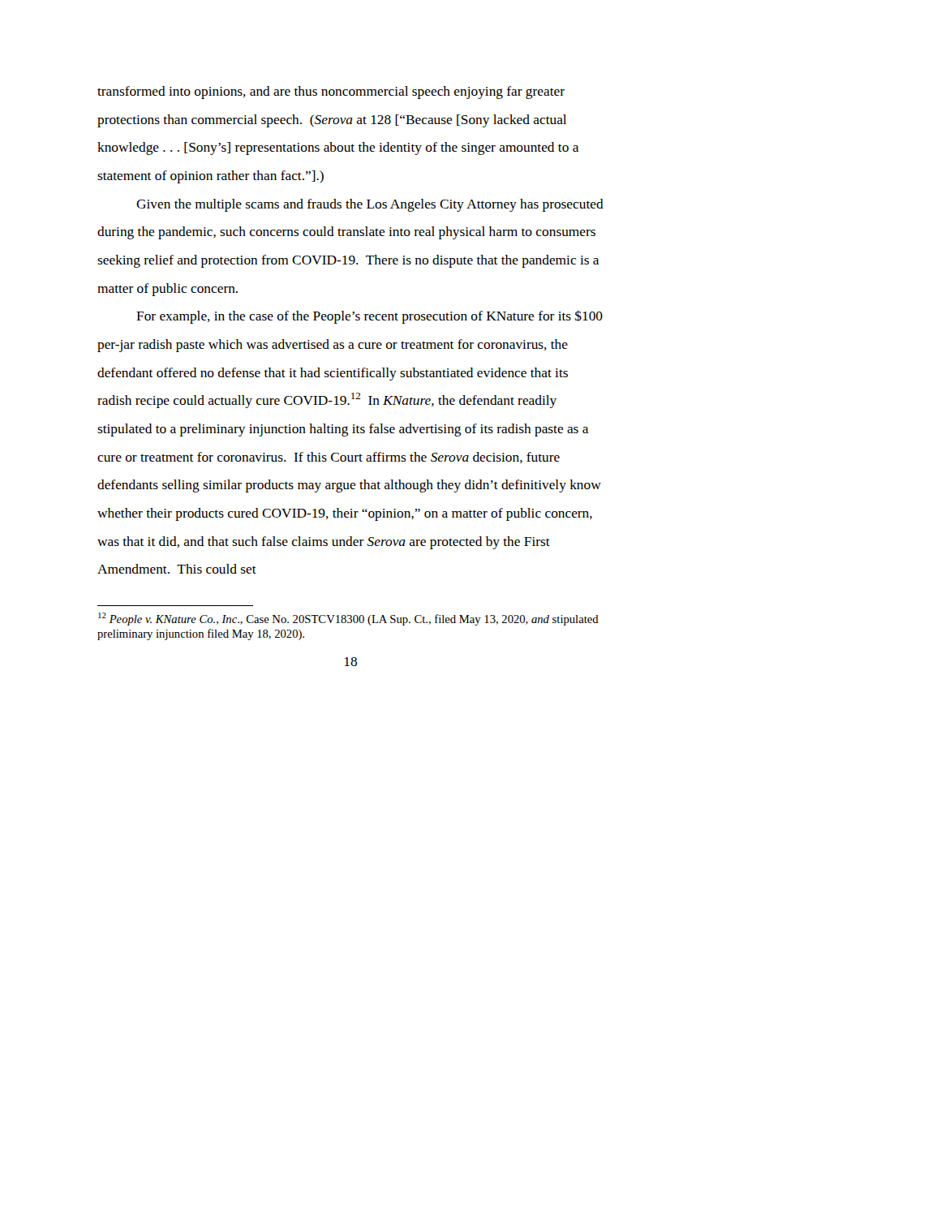transformed into opinions, and are thus noncommercial speech enjoying far greater protections than commercial speech. (Serova at 128 [“Because [Sony lacked actual knowledge . . . [Sony’s] representations about the identity of the singer amounted to a statement of opinion rather than fact.”].)
Given the multiple scams and frauds the Los Angeles City Attorney has prosecuted during the pandemic, such concerns could translate into real physical harm to consumers seeking relief and protection from COVID-19. There is no dispute that the pandemic is a matter of public concern.
For example, in the case of the People’s recent prosecution of KNature for its $100 per-jar radish paste which was advertised as a cure or treatment for coronavirus, the defendant offered no defense that it had scientifically substantiated evidence that its radish recipe could actually cure COVID-19.12 In KNature, the defendant readily stipulated to a preliminary injunction halting its false advertising of its radish paste as a cure or treatment for coronavirus. If this Court affirms the Serova decision, future defendants selling similar products may argue that although they didn’t definitively know whether their products cured COVID-19, their “opinion,” on a matter of public concern, was that it did, and that such false claims under Serova are protected by the First Amendment. This could set
12 People v. KNature Co., Inc., Case No. 20STCV18300 (LA Sup. Ct., filed May 13, 2020, and stipulated preliminary injunction filed May 18, 2020).
18